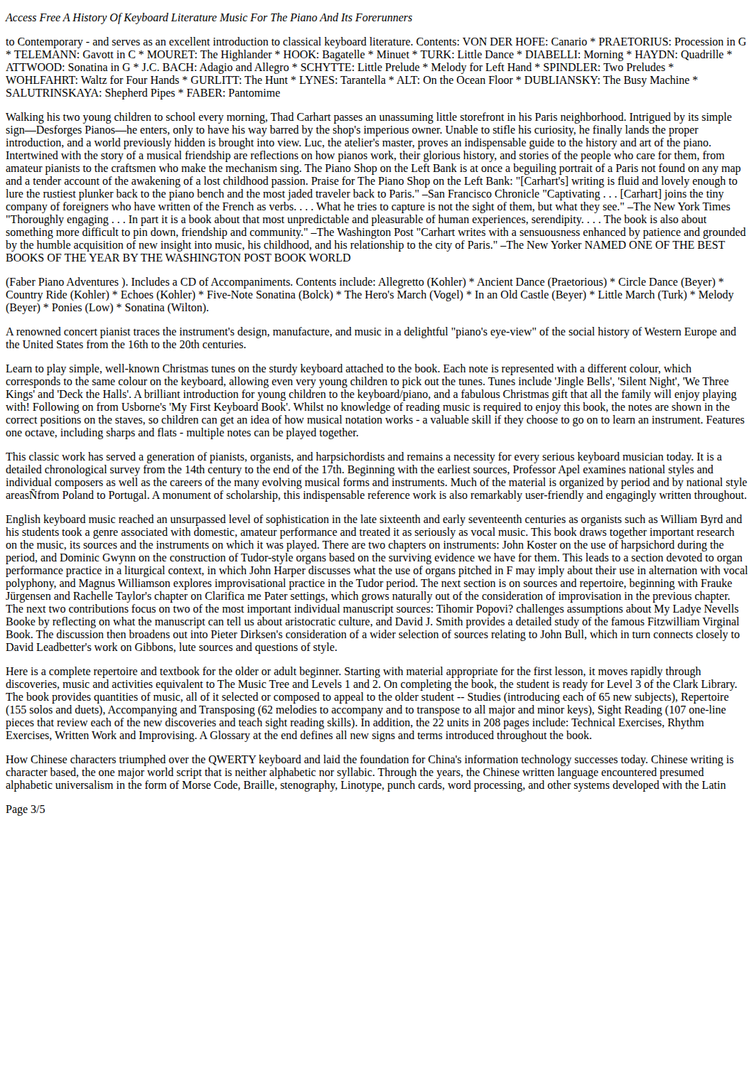Access Free A History Of Keyboard Literature Music For The Piano And Its Forerunners
to Contemporary - and serves as an excellent introduction to classical keyboard literature. Contents: VON DER HOFE: Canario * PRAETORIUS: Procession in G * TELEMANN: Gavott in C * MOURET: The Highlander * HOOK: Bagatelle * Minuet * TURK: Little Dance * DIABELLI: Morning * HAYDN: Quadrille * ATTWOOD: Sonatina in G * J.C. BACH: Adagio and Allegro * SCHYTTE: Little Prelude * Melody for Left Hand * SPINDLER: Two Preludes * WOHLFAHRT: Waltz for Four Hands * GURLITT: The Hunt * LYNES: Tarantella * ALT: On the Ocean Floor * DUBLIANSKY: The Busy Machine * SALUTRINSKAYA: Shepherd Pipes * FABER: Pantomime
Walking his two young children to school every morning, Thad Carhart passes an unassuming little storefront in his Paris neighborhood. Intrigued by its simple sign—Desforges Pianos—he enters, only to have his way barred by the shop's imperious owner. Unable to stifle his curiosity, he finally lands the proper introduction, and a world previously hidden is brought into view. Luc, the atelier's master, proves an indispensable guide to the history and art of the piano. Intertwined with the story of a musical friendship are reflections on how pianos work, their glorious history, and stories of the people who care for them, from amateur pianists to the craftsmen who make the mechanism sing. The Piano Shop on the Left Bank is at once a beguiling portrait of a Paris not found on any map and a tender account of the awakening of a lost childhood passion. Praise for The Piano Shop on the Left Bank: "[Carhart's] writing is fluid and lovely enough to lure the rustiest plunker back to the piano bench and the most jaded traveler back to Paris." –San Francisco Chronicle "Captivating . . . [Carhart] joins the tiny company of foreigners who have written of the French as verbs. . . . What he tries to capture is not the sight of them, but what they see." –The New York Times "Thoroughly engaging . . . In part it is a book about that most unpredictable and pleasurable of human experiences, serendipity. . . . The book is also about something more difficult to pin down, friendship and community." –The Washington Post "Carhart writes with a sensuousness enhanced by patience and grounded by the humble acquisition of new insight into music, his childhood, and his relationship to the city of Paris." –The New Yorker NAMED ONE OF THE BEST BOOKS OF THE YEAR BY THE WASHINGTON POST BOOK WORLD
(Faber Piano Adventures ). Includes a CD of Accompaniments. Contents include: Allegretto (Kohler) * Ancient Dance (Praetorious) * Circle Dance (Beyer) * Country Ride (Kohler) * Echoes (Kohler) * Five-Note Sonatina (Bolck) * The Hero's March (Vogel) * In an Old Castle (Beyer) * Little March (Turk) * Melody (Beyer) * Ponies (Low) * Sonatina (Wilton).
A renowned concert pianist traces the instrument's design, manufacture, and music in a delightful "piano's eye-view" of the social history of Western Europe and the United States from the 16th to the 20th centuries.
Learn to play simple, well-known Christmas tunes on the sturdy keyboard attached to the book. Each note is represented with a different colour, which corresponds to the same colour on the keyboard, allowing even very young children to pick out the tunes. Tunes include 'Jingle Bells', 'Silent Night', 'We Three Kings' and 'Deck the Halls'. A brilliant introduction for young children to the keyboard/piano, and a fabulous Christmas gift that all the family will enjoy playing with! Following on from Usborne's 'My First Keyboard Book'. Whilst no knowledge of reading music is required to enjoy this book, the notes are shown in the correct positions on the staves, so children can get an idea of how musical notation works - a valuable skill if they choose to go on to learn an instrument. Features one octave, including sharps and flats - multiple notes can be played together.
This classic work has served a generation of pianists, organists, and harpsichordists and remains a necessity for every serious keyboard musician today. It is a detailed chronological survey from the 14th century to the end of the 17th. Beginning with the earliest sources, Professor Apel examines national styles and individual composers as well as the careers of the many evolving musical forms and instruments. Much of the material is organized by period and by national style areasÑfrom Poland to Portugal. A monument of scholarship, this indispensable reference work is also remarkably user-friendly and engagingly written throughout.
English keyboard music reached an unsurpassed level of sophistication in the late sixteenth and early seventeenth centuries as organists such as William Byrd and his students took a genre associated with domestic, amateur performance and treated it as seriously as vocal music. This book draws together important research on the music, its sources and the instruments on which it was played. There are two chapters on instruments: John Koster on the use of harpsichord during the period, and Dominic Gwynn on the construction of Tudor-style organs based on the surviving evidence we have for them. This leads to a section devoted to organ performance practice in a liturgical context, in which John Harper discusses what the use of organs pitched in F may imply about their use in alternation with vocal polyphony, and Magnus Williamson explores improvisational practice in the Tudor period. The next section is on sources and repertoire, beginning with Frauke Jürgensen and Rachelle Taylor's chapter on Clarifica me Pater settings, which grows naturally out of the consideration of improvisation in the previous chapter. The next two contributions focus on two of the most important individual manuscript sources: Tihomir Popovi? challenges assumptions about My Ladye Nevells Booke by reflecting on what the manuscript can tell us about aristocratic culture, and David J. Smith provides a detailed study of the famous Fitzwilliam Virginal Book. The discussion then broadens out into Pieter Dirksen's consideration of a wider selection of sources relating to John Bull, which in turn connects closely to David Leadbetter's work on Gibbons, lute sources and questions of style.
Here is a complete repertoire and textbook for the older or adult beginner. Starting with material appropriate for the first lesson, it moves rapidly through discoveries, music and activities equivalent to The Music Tree and Levels 1 and 2. On completing the book, the student is ready for Level 3 of the Clark Library. The book provides quantities of music, all of it selected or composed to appeal to the older student -- Studies (introducing each of 65 new subjects), Repertoire (155 solos and duets), Accompanying and Transposing (62 melodies to accompany and to transpose to all major and minor keys), Sight Reading (107 one-line pieces that review each of the new discoveries and teach sight reading skills). In addition, the 22 units in 208 pages include: Technical Exercises, Rhythm Exercises, Written Work and Improvising. A Glossary at the end defines all new signs and terms introduced throughout the book.
How Chinese characters triumphed over the QWERTY keyboard and laid the foundation for China's information technology successes today. Chinese writing is character based, the one major world script that is neither alphabetic nor syllabic. Through the years, the Chinese written language encountered presumed alphabetic universalism in the form of Morse Code, Braille, stenography, Linotype, punch cards, word processing, and other systems developed with the Latin
Page 3/5